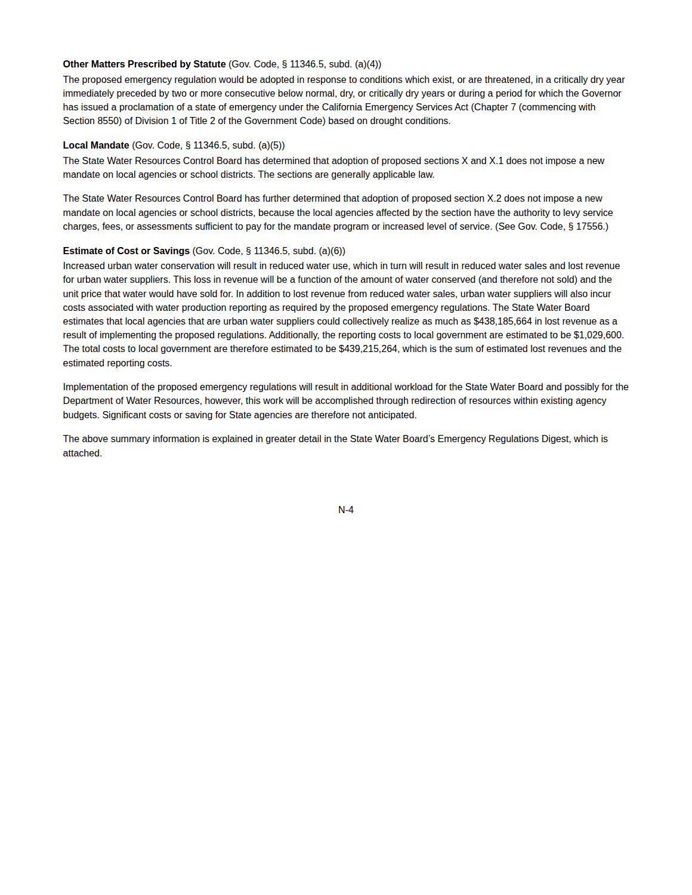Other Matters Prescribed by Statute (Gov. Code, § 11346.5, subd. (a)(4))
The proposed emergency regulation would be adopted in response to conditions which exist, or are threatened, in a critically dry year immediately preceded by two or more consecutive below normal, dry, or critically dry years or during a period for which the Governor has issued a proclamation of a state of emergency under the California Emergency Services Act (Chapter 7 (commencing with Section 8550) of Division 1 of Title 2 of the Government Code) based on drought conditions.
Local Mandate (Gov. Code, § 11346.5, subd. (a)(5))
The State Water Resources Control Board has determined that adoption of proposed sections X and X.1 does not impose a new mandate on local agencies or school districts. The sections are generally applicable law.
The State Water Resources Control Board has further determined that adoption of proposed section X.2 does not impose a new mandate on local agencies or school districts, because the local agencies affected by the section have the authority to levy service charges, fees, or assessments sufficient to pay for the mandate program or increased level of service. (See Gov. Code, § 17556.)
Estimate of Cost or Savings (Gov. Code, § 11346.5, subd. (a)(6))
Increased urban water conservation will result in reduced water use, which in turn will result in reduced water sales and lost revenue for urban water suppliers. This loss in revenue will be a function of the amount of water conserved (and therefore not sold) and the unit price that water would have sold for. In addition to lost revenue from reduced water sales, urban water suppliers will also incur costs associated with water production reporting as required by the proposed emergency regulations. The State Water Board estimates that local agencies that are urban water suppliers could collectively realize as much as $438,185,664 in lost revenue as a result of implementing the proposed regulations. Additionally, the reporting costs to local government are estimated to be $1,029,600. The total costs to local government are therefore estimated to be $439,215,264, which is the sum of estimated lost revenues and the estimated reporting costs.
Implementation of the proposed emergency regulations will result in additional workload for the State Water Board and possibly for the Department of Water Resources, however, this work will be accomplished through redirection of resources within existing agency budgets. Significant costs or saving for State agencies are therefore not anticipated.
The above summary information is explained in greater detail in the State Water Board’s Emergency Regulations Digest, which is attached.
N-4